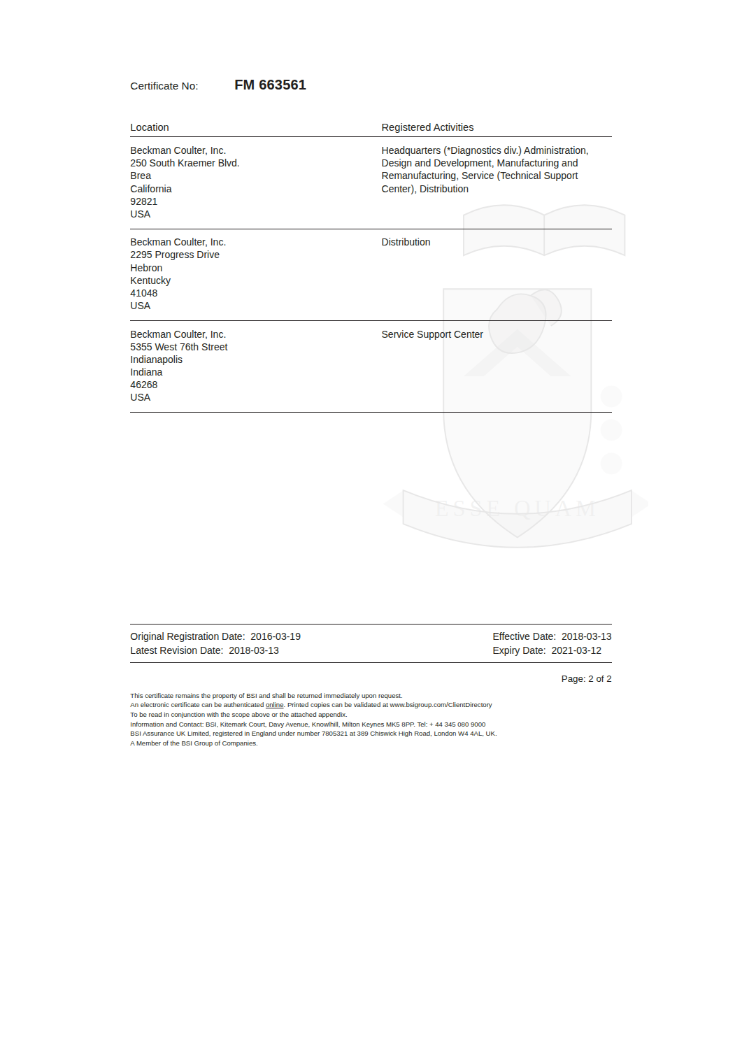ESSE QUAM
Certificate No:
FM 663561
| Location | Registered Activities |
| --- | --- |
| Beckman Coulter, Inc. 250 South Kraemer Blvd. Brea California 92821 USA | Headquarters (*Diagnostics div.) Administration, Design and Development, Manufacturing and Remanufacturing, Service (Technical Support Center), Distribution |
| Beckman Coulter, Inc. 2295 Progress Drive Hebron Kentucky 41048 USA | Distribution |
| Beckman Coulter, Inc. 5355 West 76th Street Indianapolis Indiana 46268 USA | Service Support Center |
Original Registration Date: 2016-03-19
Latest Revision Date: 2018-03-13
Effective Date: 2018-03-13
Expiry Date: 2021-03-12
Page: 2 of 2
This certificate remains the property of BSI and shall be returned immediately upon request.
An electronic certificate can be authenticated online. Printed copies can be validated at www.bsigroup.com/ClientDirectory
To be read in conjunction with the scope above or the attached appendix.
Information and Contact: BSI, Kitemark Court, Davy Avenue, Knowlhill, Milton Keynes MK5 8PP. Tel: + 44 345 080 9000
BSI Assurance UK Limited, registered in England under number 7805321 at 389 Chiswick High Road, London W4 4AL, UK.
A Member of the BSI Group of Companies.